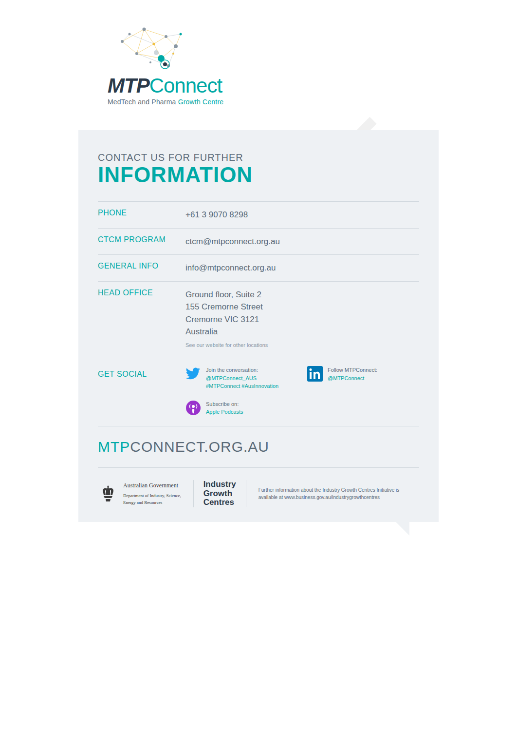SAMPLE
MTP Connect
MedTech and Pharma Growth Centre
Contact us for further
Information
| Phone | +61 3 9070 8298 |
| CTCM Program | ctcm@mtpconnect.org.au |
| General Info | info@mtpconnect.org.au |
| Head Office | Ground floor, Suite 2 155 Cremorne Street Cremorne VIC 3121 Australia See our website for other locations |
Get Social
Join the conversation:
@MTPConnect_AUS
#MTPConnect #AusInnovation
Follow MTPConnect:
@MTPConnect
Subscribe on:
Apple Podcasts
MTPCONNECT.ORG.AU
Australian Government
Department of Industry, Science,
Energy and Resources
Industry
Growth
Centres
Further information about the Industry Growth Centres Initiative is available at www.business.gov.au/industrygrowthcentres